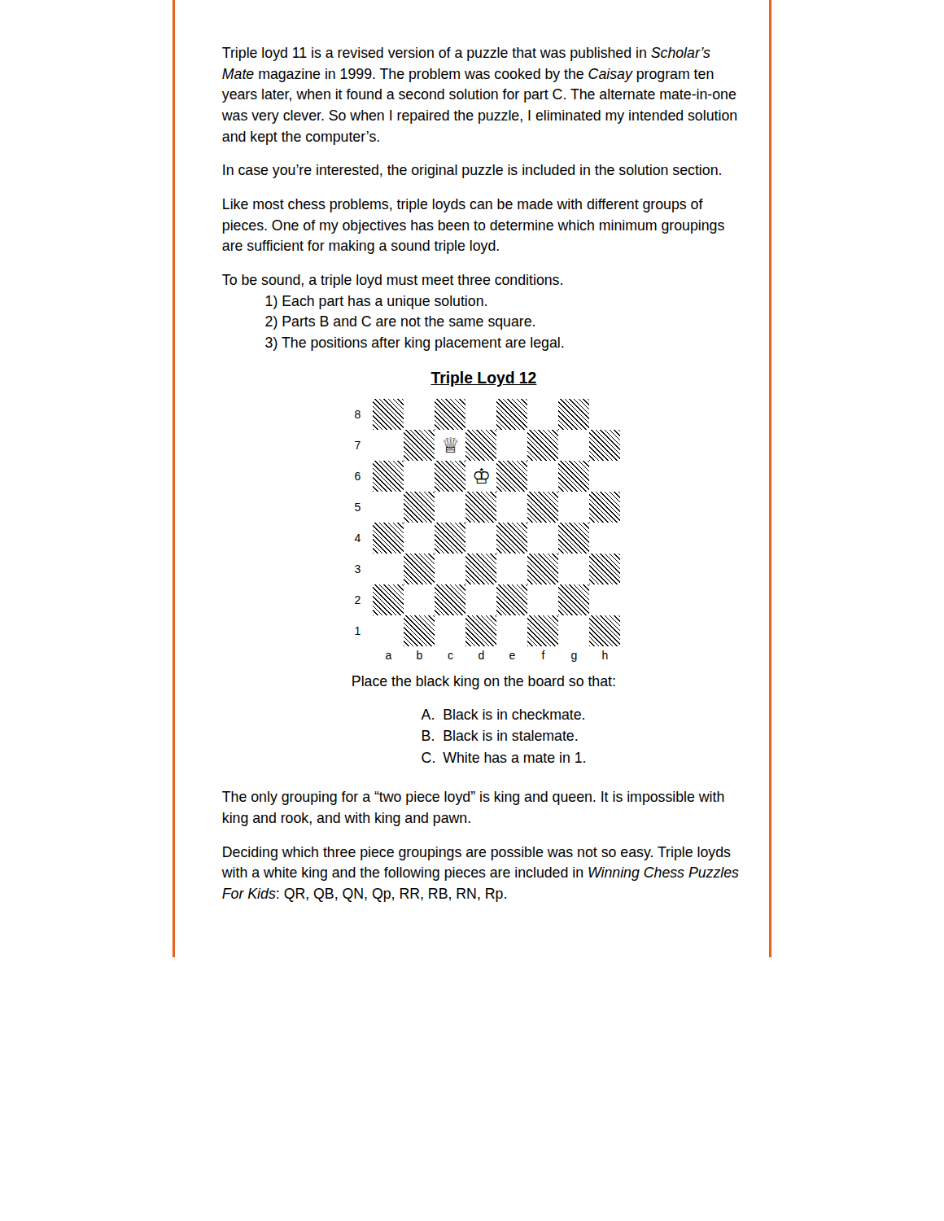Triple loyd 11 is a revised version of a puzzle that was published in Scholar’s Mate magazine in 1999. The problem was cooked by the Caisay program ten years later, when it found a second solution for part C. The alternate mate-in-one was very clever. So when I repaired the puzzle, I eliminated my intended solution and kept the computer’s.
In case you’re interested, the original puzzle is included in the solution section.
Like most chess problems, triple loyds can be made with different groups of pieces. One of my objectives has been to determine which minimum groupings are sufficient for making a sound triple loyd.
To be sound, a triple loyd must meet three conditions.
1) Each part has a unique solution.
2) Parts B and C are not the same square.
3) The positions after king placement are legal.
Triple Loyd 12
| 8 | | | | | | | | |
| 7 | | | ♕ | | | | | |
| 6 | | | | ♔ | | | | |
| 5 | | | | | | | | |
| 4 | | | | | | | | |
| 3 | | | | | | | | |
| 2 | | | | | | | | |
| 1 | | | | | | | | |
| | a | b | c | d | e | f | g | h |
Place the black king on the board so that:
A. Black is in checkmate.
B. Black is in stalemate.
C. White has a mate in 1.
The only grouping for a “two piece loyd” is king and queen. It is impossible with king and rook, and with king and pawn.
Deciding which three piece groupings are possible was not so easy. Triple loyds with a white king and the following pieces are included in Winning Chess Puzzles For Kids: QR, QB, QN, Qp, RR, RB, RN, Rp.